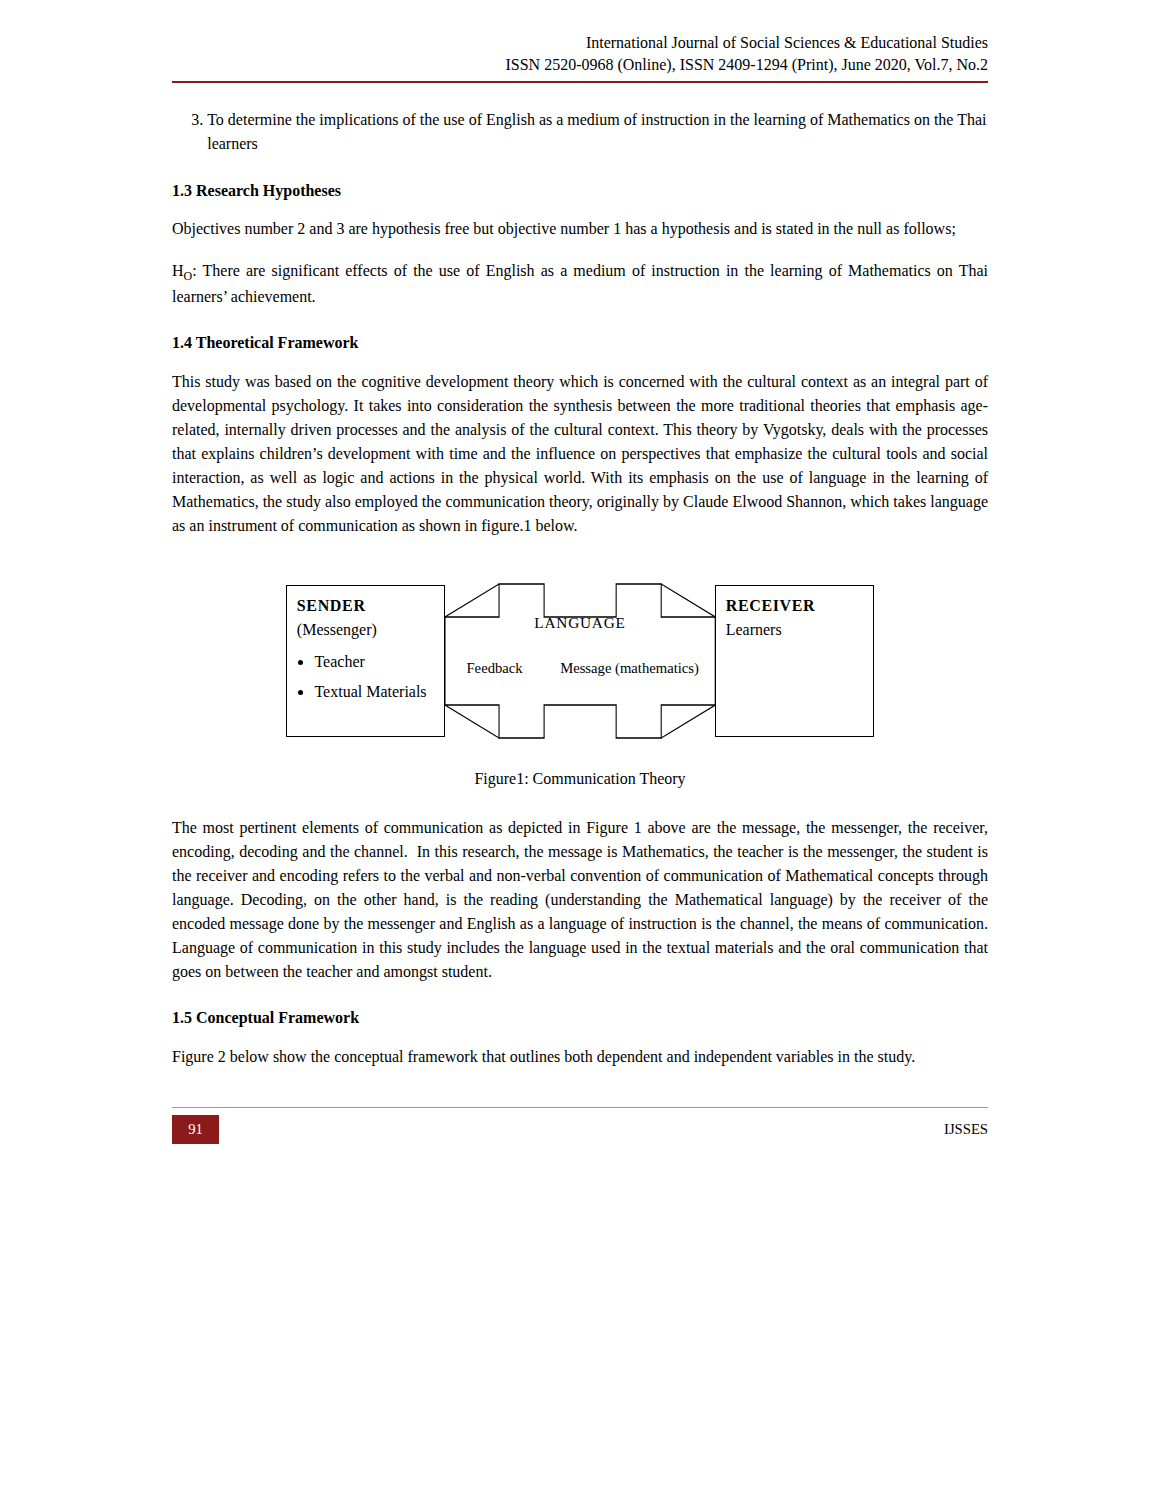International Journal of Social Sciences & Educational Studies ISSN 2520-0968 (Online), ISSN 2409-1294 (Print), June 2020, Vol.7, No.2
To determine the implications of the use of English as a medium of instruction in the learning of Mathematics on the Thai learners
1.3 Research Hypotheses
Objectives number 2 and 3 are hypothesis free but objective number 1 has a hypothesis and is stated in the null as follows;
HO: There are significant effects of the use of English as a medium of instruction in the learning of Mathematics on Thai learners’ achievement.
1.4 Theoretical Framework
This study was based on the cognitive development theory which is concerned with the cultural context as an integral part of developmental psychology. It takes into consideration the synthesis between the more traditional theories that emphasis age-related, internally driven processes and the analysis of the cultural context. This theory by Vygotsky, deals with the processes that explains children’s development with time and the influence on perspectives that emphasize the cultural tools and social interaction, as well as logic and actions in the physical world. With its emphasis on the use of language in the learning of Mathematics, the study also employed the communication theory, originally by Claude Elwood Shannon, which takes language as an instrument of communication as shown in figure.1 below.
| SENDER (Messenger) Teacher Textual Materials | LANGUAGE Feedback Message (mathematics) | RECEIVER Learners |
Figure1: Communication Theory
The most pertinent elements of communication as depicted in Figure 1 above are the message, the messenger, the receiver, encoding, decoding and the channel. In this research, the message is Mathematics, the teacher is the messenger, the student is the receiver and encoding refers to the verbal and non-verbal convention of communication of Mathematical concepts through language. Decoding, on the other hand, is the reading (understanding the Mathematical language) by the receiver of the encoded message done by the messenger and English as a language of instruction is the channel, the means of communication. Language of communication in this study includes the language used in the textual materials and the oral communication that goes on between the teacher and amongst student.
1.5 Conceptual Framework
Figure 2 below show the conceptual framework that outlines both dependent and independent variables in the study.
91 IJSSES